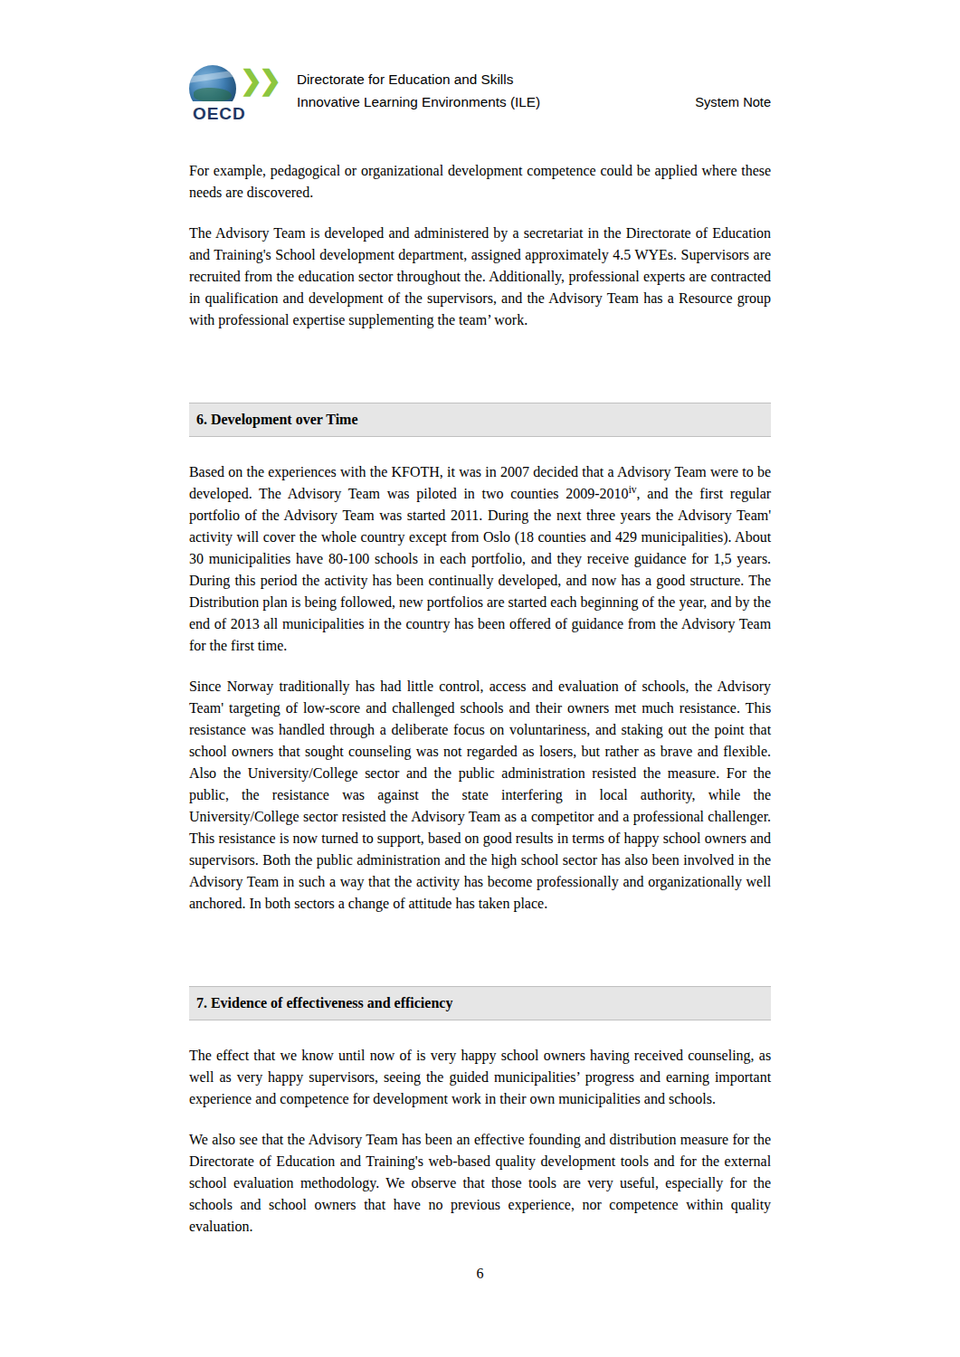❯❯
OECD
Directorate for Education and Skills Innovative Learning Environments (ILE)
System Note
For example, pedagogical or organizational development competence could be applied where these needs are discovered.
The Advisory Team is developed and administered by a secretariat in the Directorate of Education and Training's School development department, assigned approximately 4.5 WYEs. Supervisors are recruited from the education sector throughout the. Additionally, professional experts are contracted in qualification and development of the supervisors, and the Advisory Team has a Resource group with professional expertise supplementing the team’ work.
6. Development over Time
Based on the experiences with the KFOTH, it was in 2007 decided that a Advisory Team were to be developed. The Advisory Team was piloted in two counties 2009-2010iv, and the first regular portfolio of the Advisory Team was started 2011. During the next three years the Advisory Team' activity will cover the whole country except from Oslo (18 counties and 429 municipalities). About 30 municipalities have 80-100 schools in each portfolio, and they receive guidance for 1,5 years. During this period the activity has been continually developed, and now has a good structure. The Distribution plan is being followed, new portfolios are started each beginning of the year, and by the end of 2013 all municipalities in the country has been offered of guidance from the Advisory Team for the first time.
Since Norway traditionally has had little control, access and evaluation of schools, the Advisory Team' targeting of low-score and challenged schools and their owners met much resistance. This resistance was handled through a deliberate focus on voluntariness, and staking out the point that school owners that sought counseling was not regarded as losers, but rather as brave and flexible. Also the University/College sector and the public administration resisted the measure. For the public, the resistance was against the state interfering in local authority, while the University/College sector resisted the Advisory Team as a competitor and a professional challenger. This resistance is now turned to support, based on good results in terms of happy school owners and supervisors. Both the public administration and the high school sector has also been involved in the Advisory Team in such a way that the activity has become professionally and organizationally well anchored. In both sectors a change of attitude has taken place.
7. Evidence of effectiveness and efficiency
The effect that we know until now of is very happy school owners having received counseling, as well as very happy supervisors, seeing the guided municipalities’ progress and earning important experience and competence for development work in their own municipalities and schools.
We also see that the Advisory Team has been an effective founding and distribution measure for the Directorate of Education and Training's web-based quality development tools and for the external school evaluation methodology. We observe that those tools are very useful, especially for the schools and school owners that have no previous experience, nor competence within quality evaluation.
6